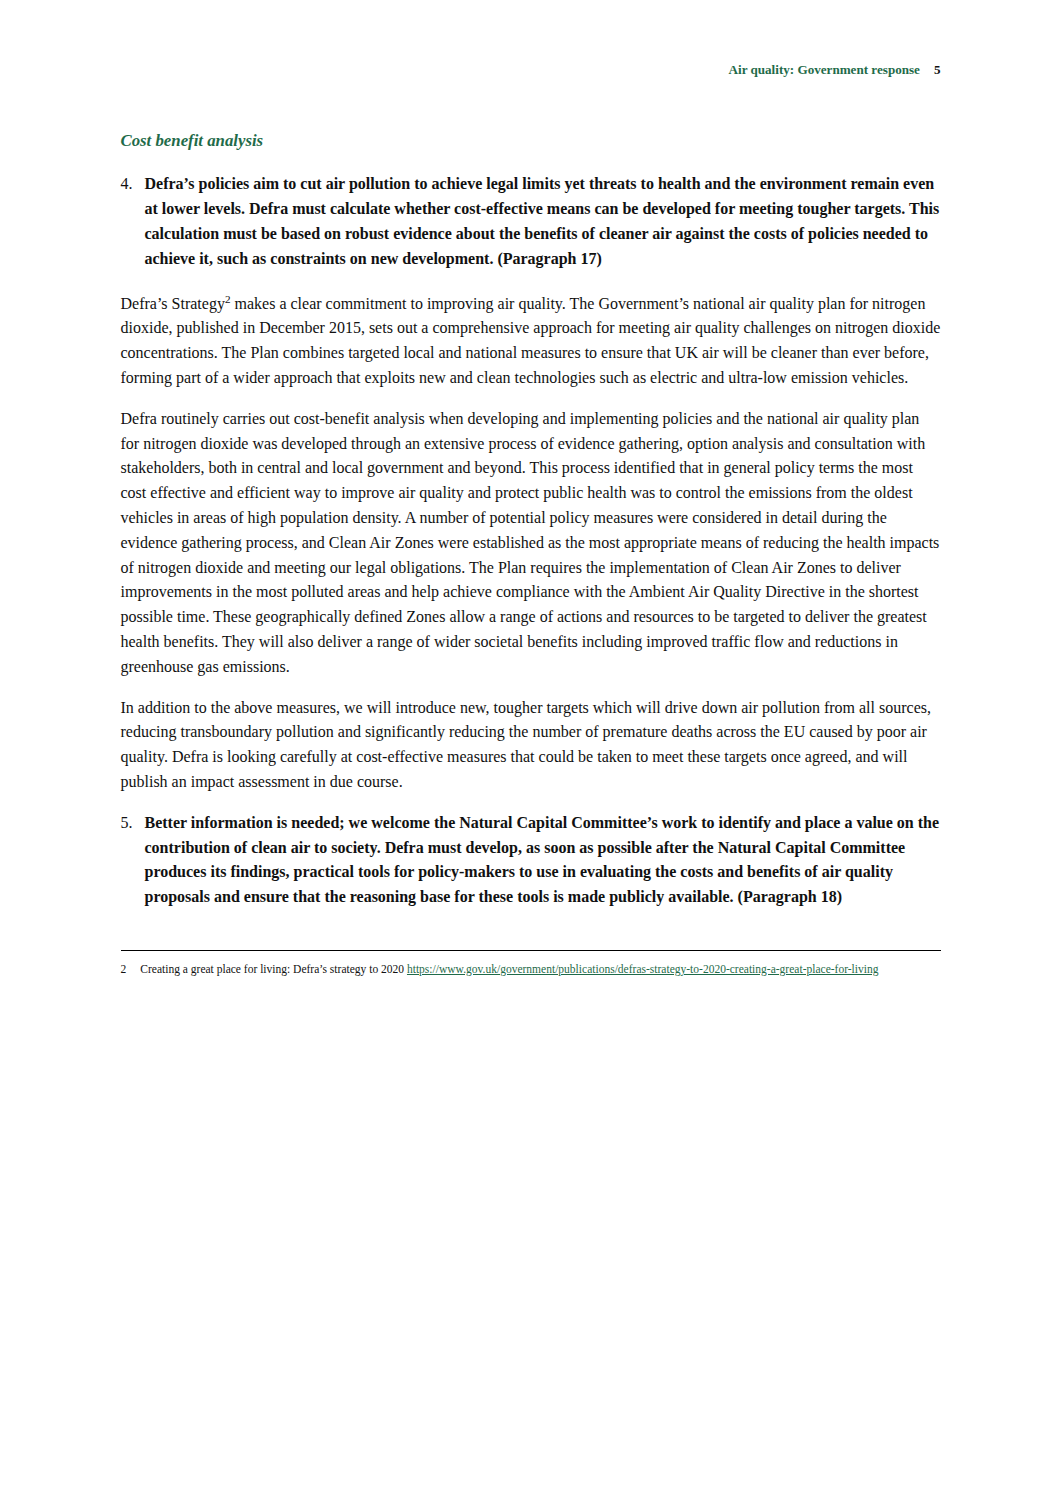Air quality: Government response 5
Cost benefit analysis
4. Defra’s policies aim to cut air pollution to achieve legal limits yet threats to health and the environment remain even at lower levels. Defra must calculate whether cost-effective means can be developed for meeting tougher targets. This calculation must be based on robust evidence about the benefits of cleaner air against the costs of policies needed to achieve it, such as constraints on new development. (Paragraph 17)
Defra’s Strategy2 makes a clear commitment to improving air quality. The Government’s national air quality plan for nitrogen dioxide, published in December 2015, sets out a comprehensive approach for meeting air quality challenges on nitrogen dioxide concentrations. The Plan combines targeted local and national measures to ensure that UK air will be cleaner than ever before, forming part of a wider approach that exploits new and clean technologies such as electric and ultra-low emission vehicles.
Defra routinely carries out cost-benefit analysis when developing and implementing policies and the national air quality plan for nitrogen dioxide was developed through an extensive process of evidence gathering, option analysis and consultation with stakeholders, both in central and local government and beyond. This process identified that in general policy terms the most cost effective and efficient way to improve air quality and protect public health was to control the emissions from the oldest vehicles in areas of high population density. A number of potential policy measures were considered in detail during the evidence gathering process, and Clean Air Zones were established as the most appropriate means of reducing the health impacts of nitrogen dioxide and meeting our legal obligations. The Plan requires the implementation of Clean Air Zones to deliver improvements in the most polluted areas and help achieve compliance with the Ambient Air Quality Directive in the shortest possible time. These geographically defined Zones allow a range of actions and resources to be targeted to deliver the greatest health benefits. They will also deliver a range of wider societal benefits including improved traffic flow and reductions in greenhouse gas emissions.
In addition to the above measures, we will introduce new, tougher targets which will drive down air pollution from all sources, reducing transboundary pollution and significantly reducing the number of premature deaths across the EU caused by poor air quality. Defra is looking carefully at cost-effective measures that could be taken to meet these targets once agreed, and will publish an impact assessment in due course.
5. Better information is needed; we welcome the Natural Capital Committee’s work to identify and place a value on the contribution of clean air to society. Defra must develop, as soon as possible after the Natural Capital Committee produces its findings, practical tools for policy-makers to use in evaluating the costs and benefits of air quality proposals and ensure that the reasoning base for these tools is made publicly available. (Paragraph 18)
2 Creating a great place for living: Defra’s strategy to 2020 https://www.gov.uk/government/publications/defras-strategy-to-2020-creating-a-great-place-for-living